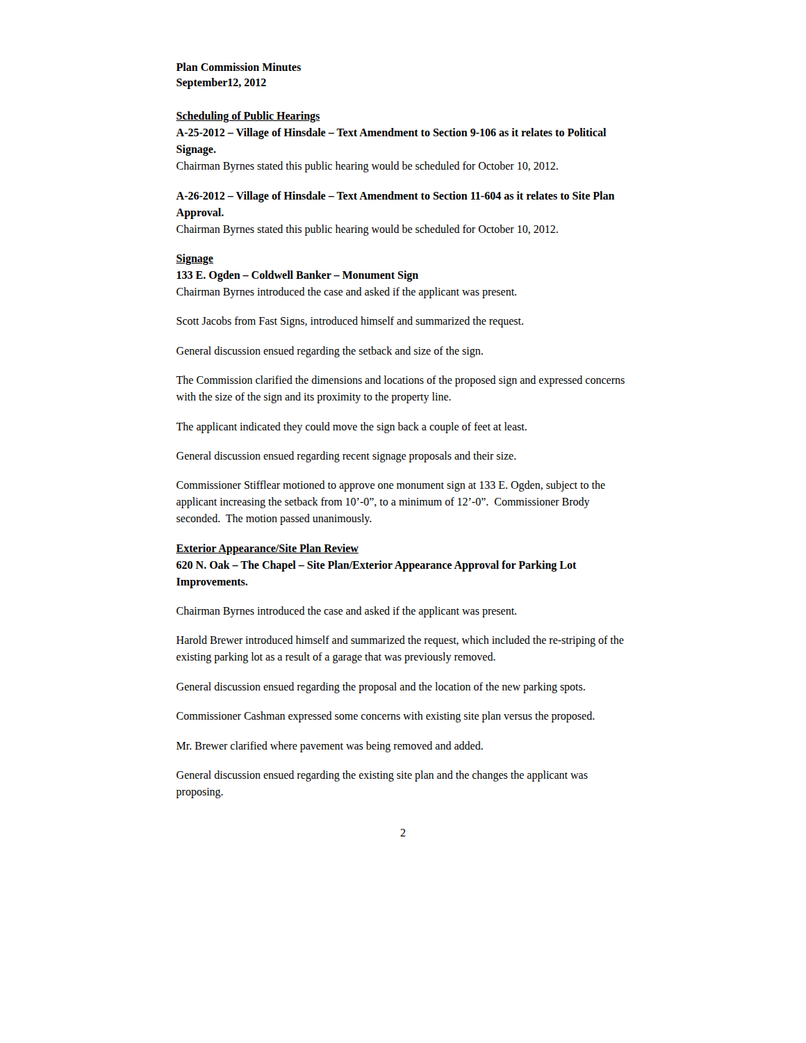Plan Commission Minutes
September12, 2012
Scheduling of Public Hearings
A-25-2012 – Village of Hinsdale – Text Amendment to Section 9-106 as it relates to Political Signage.
Chairman Byrnes stated this public hearing would be scheduled for October 10, 2012.
A-26-2012 – Village of Hinsdale – Text Amendment to Section 11-604 as it relates to Site Plan Approval.
Chairman Byrnes stated this public hearing would be scheduled for October 10, 2012.
Signage
133 E. Ogden – Coldwell Banker – Monument Sign
Chairman Byrnes introduced the case and asked if the applicant was present.
Scott Jacobs from Fast Signs, introduced himself and summarized the request.
General discussion ensued regarding the setback and size of the sign.
The Commission clarified the dimensions and locations of the proposed sign and expressed concerns with the size of the sign and its proximity to the property line.
The applicant indicated they could move the sign back a couple of feet at least.
General discussion ensued regarding recent signage proposals and their size.
Commissioner Stifflear motioned to approve one monument sign at 133 E. Ogden, subject to the applicant increasing the setback from 10’-0”, to a minimum of 12’-0”. Commissioner Brody seconded. The motion passed unanimously.
Exterior Appearance/Site Plan Review
620 N. Oak – The Chapel – Site Plan/Exterior Appearance Approval for Parking Lot Improvements.
Chairman Byrnes introduced the case and asked if the applicant was present.
Harold Brewer introduced himself and summarized the request, which included the re-striping of the existing parking lot as a result of a garage that was previously removed.
General discussion ensued regarding the proposal and the location of the new parking spots.
Commissioner Cashman expressed some concerns with existing site plan versus the proposed.
Mr. Brewer clarified where pavement was being removed and added.
General discussion ensued regarding the existing site plan and the changes the applicant was proposing.
2